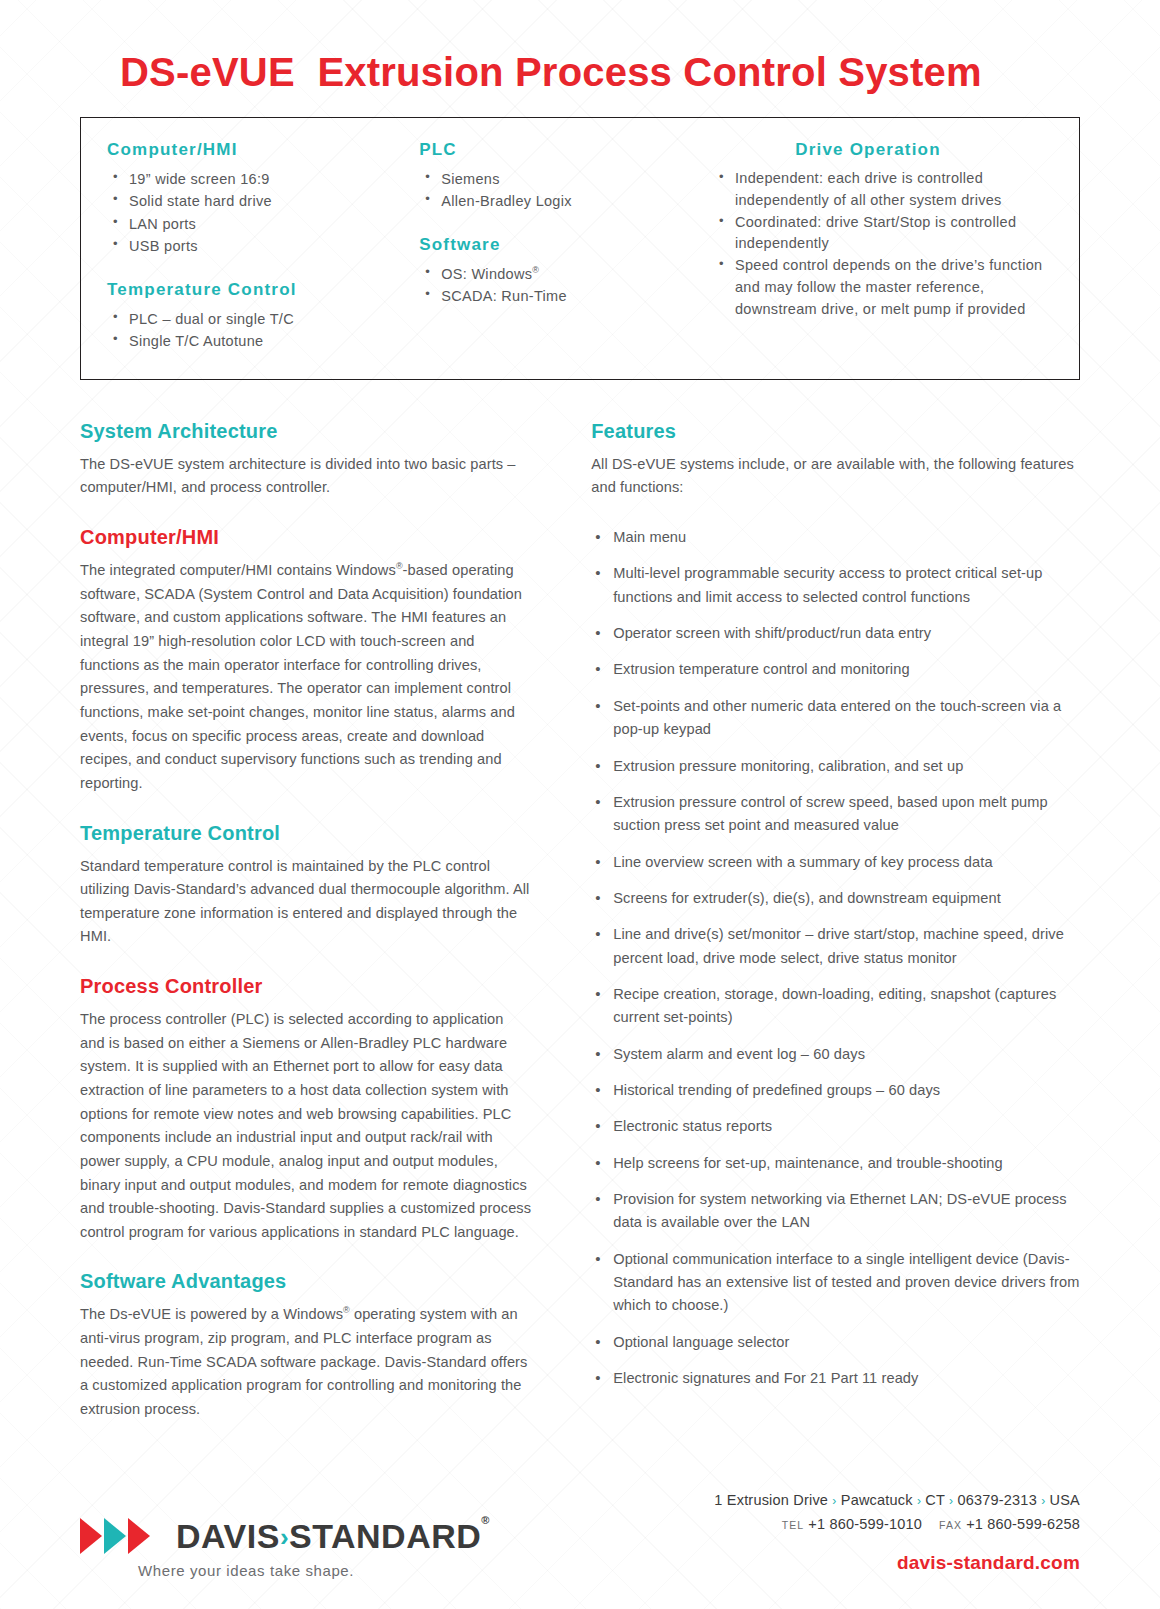DS-eVUE Extrusion Process Control System
Computer/HMI
19” wide screen 16:9
Solid state hard drive
LAN ports
USB ports
Temperature Control
PLC – dual or single T/C
Single T/C Autotune
PLC
Siemens
Allen-Bradley Logix
Software
OS: Windows®
SCADA: Run-Time
Drive Operation
Independent: each drive is controlled independently of all other system drives
Coordinated: drive Start/Stop is controlled independently
Speed control depends on the drive’s function and may follow the master reference, downstream drive, or melt pump if provided
System Architecture
The DS-eVUE system architecture is divided into two basic parts – computer/HMI, and process controller.
Computer/HMI
The integrated computer/HMI contains Windows®-based operating software, SCADA (System Control and Data Acquisition) foundation software, and custom applications software. The HMI features an integral 19” high-resolution color LCD with touch-screen and functions as the main operator interface for controlling drives, pressures, and temperatures. The operator can implement control functions, make set-point changes, monitor line status, alarms and events, focus on specific process areas, create and download recipes, and conduct supervisory functions such as trending and reporting.
Temperature Control
Standard temperature control is maintained by the PLC control utilizing Davis-Standard’s advanced dual thermocouple algorithm. All temperature zone information is entered and displayed through the HMI.
Process Controller
The process controller (PLC) is selected according to application and is based on either a Siemens or Allen-Bradley PLC hardware system. It is supplied with an Ethernet port to allow for easy data extraction of line parameters to a host data collection system with options for remote view notes and web browsing capabilities. PLC components include an industrial input and output rack/rail with power supply, a CPU module, analog input and output modules, binary input and output modules, and modem for remote diagnostics and trouble-shooting. Davis-Standard supplies a customized process control program for various applications in standard PLC language.
Software Advantages
The Ds-eVUE is powered by a Windows® operating system with an anti-virus program, zip program, and PLC interface program as needed. Run-Time SCADA software package. Davis-Standard offers a customized application program for controlling and monitoring the extrusion process.
Features
All DS-eVUE systems include, or are available with, the following features and functions:
Main menu
Multi-level programmable security access to protect critical set-up functions and limit access to selected control functions
Operator screen with shift/product/run data entry
Extrusion temperature control and monitoring
Set-points and other numeric data entered on the touch-screen via a pop-up keypad
Extrusion pressure monitoring, calibration, and set up
Extrusion pressure control of screw speed, based upon melt pump suction press set point and measured value
Line overview screen with a summary of key process data
Screens for extruder(s), die(s), and downstream equipment
Line and drive(s) set/monitor – drive start/stop, machine speed, drive percent load, drive mode select, drive status monitor
Recipe creation, storage, down-loading, editing, snapshot (captures current set-points)
System alarm and event log – 60 days
Historical trending of predefined groups – 60 days
Electronic status reports
Help screens for set-up, maintenance, and trouble-shooting
Provision for system networking via Ethernet LAN; DS-eVUE process data is available over the LAN
Optional communication interface to a single intelligent device (Davis-Standard has an extensive list of tested and proven device drivers from which to choose.)
Optional language selector
Electronic signatures and For 21 Part 11 ready
DAVIS›STANDARD®
Where your ideas take shape.
1 Extrusion Drive › Pawcatuck › CT › 06379-2313 › USA
tel +1 860-599-1010 fax +1 860-599-6258
davis-standard.com